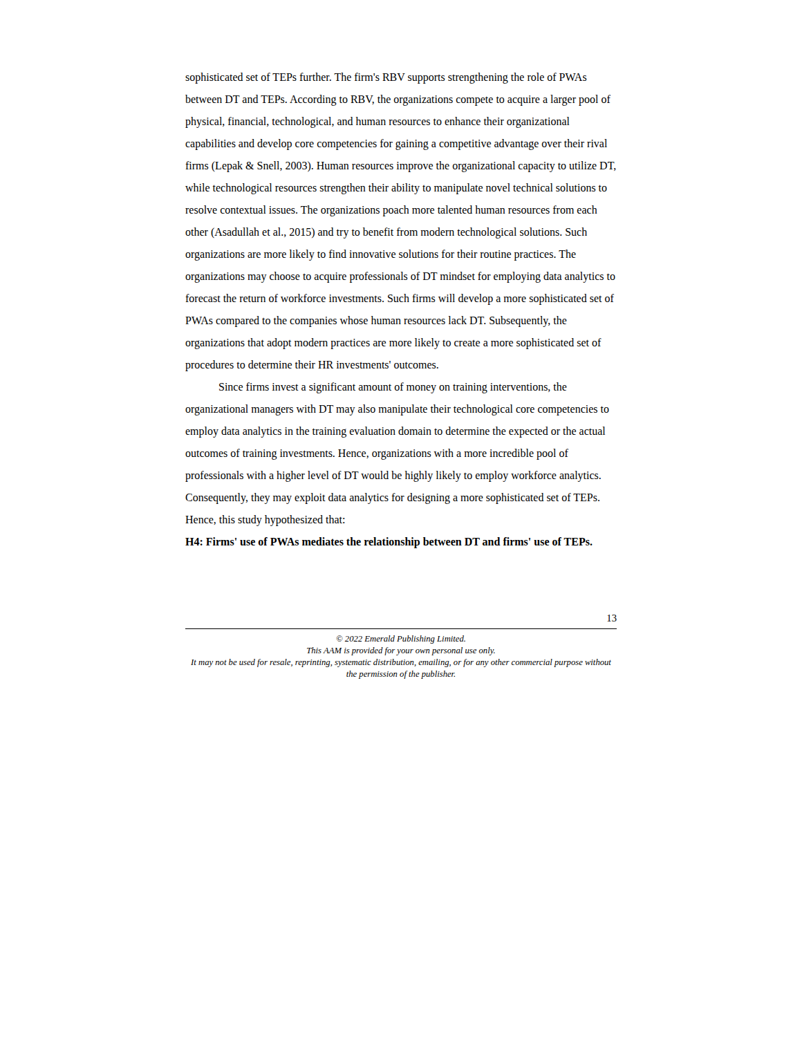sophisticated set of TEPs further. The firm's RBV supports strengthening the role of PWAs between DT and TEPs. According to RBV, the organizations compete to acquire a larger pool of physical, financial, technological, and human resources to enhance their organizational capabilities and develop core competencies for gaining a competitive advantage over their rival firms (Lepak & Snell, 2003). Human resources improve the organizational capacity to utilize DT, while technological resources strengthen their ability to manipulate novel technical solutions to resolve contextual issues. The organizations poach more talented human resources from each other (Asadullah et al., 2015) and try to benefit from modern technological solutions. Such organizations are more likely to find innovative solutions for their routine practices. The organizations may choose to acquire professionals of DT mindset for employing data analytics to forecast the return of workforce investments. Such firms will develop a more sophisticated set of PWAs compared to the companies whose human resources lack DT. Subsequently, the organizations that adopt modern practices are more likely to create a more sophisticated set of procedures to determine their HR investments' outcomes.
Since firms invest a significant amount of money on training interventions, the organizational managers with DT may also manipulate their technological core competencies to employ data analytics in the training evaluation domain to determine the expected or the actual outcomes of training investments. Hence, organizations with a more incredible pool of professionals with a higher level of DT would be highly likely to employ workforce analytics. Consequently, they may exploit data analytics for designing a more sophisticated set of TEPs. Hence, this study hypothesized that:
H4: Firms' use of PWAs mediates the relationship between DT and firms' use of TEPs.
13
© 2022 Emerald Publishing Limited. This AAM is provided for your own personal use only. It may not be used for resale, reprinting, systematic distribution, emailing, or for any other commercial purpose without the permission of the publisher.